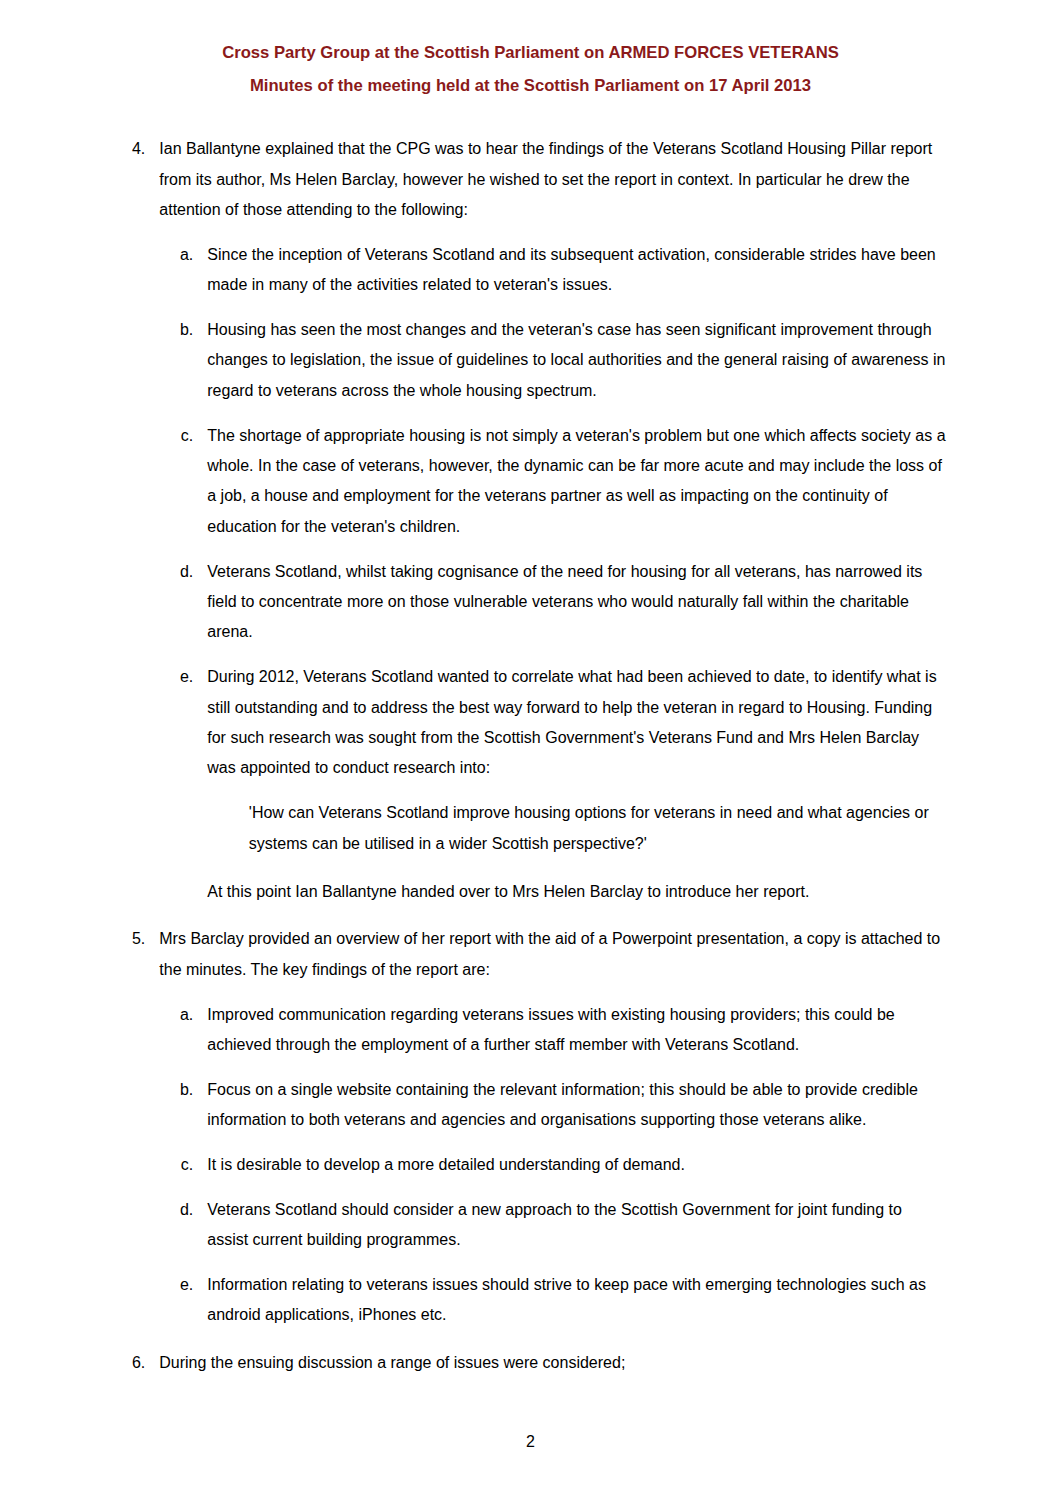Cross Party Group at the Scottish Parliament on ARMED FORCES VETERANS
Minutes of the meeting held at the Scottish Parliament on 17 April 2013
Ian Ballantyne explained that the CPG was to hear the findings of the Veterans Scotland Housing Pillar report from its author, Ms Helen Barclay, however he wished to set the report in context. In particular he drew the attention of those attending to the following:
Since the inception of Veterans Scotland and its subsequent activation, considerable strides have been made in many of the activities related to veteran's issues.
Housing has seen the most changes and the veteran's case has seen significant improvement through changes to legislation, the issue of guidelines to local authorities and the general raising of awareness in regard to veterans across the whole housing spectrum.
The shortage of appropriate housing is not simply a veteran's problem but one which affects society as a whole. In the case of veterans, however, the dynamic can be far more acute and may include the loss of a job, a house and employment for the veterans partner as well as impacting on the continuity of education for the veteran's children.
Veterans Scotland, whilst taking cognisance of the need for housing for all veterans, has narrowed its field to concentrate more on those vulnerable veterans who would naturally fall within the charitable arena.
During 2012, Veterans Scotland wanted to correlate what had been achieved to date, to identify what is still outstanding and to address the best way forward to help the veteran in regard to Housing. Funding for such research was sought from the Scottish Government's Veterans Fund and Mrs Helen Barclay was appointed to conduct research into:
'How can Veterans Scotland improve housing options for veterans in need and what agencies or systems can be utilised in a wider Scottish perspective?'
At this point Ian Ballantyne handed over to Mrs Helen Barclay to introduce her report.
Mrs Barclay provided an overview of her report with the aid of a Powerpoint presentation, a copy is attached to the minutes. The key findings of the report are:
Improved communication regarding veterans issues with existing housing providers; this could be achieved through the employment of a further staff member with Veterans Scotland.
Focus on a single website containing the relevant information; this should be able to provide credible information to both veterans and agencies and organisations supporting those veterans alike.
It is desirable to develop a more detailed understanding of demand.
Veterans Scotland should consider a new approach to the Scottish Government for joint funding to assist current building programmes.
Information relating to veterans issues should strive to keep pace with emerging technologies such as android applications, iPhones etc.
During the ensuing discussion a range of issues were considered;
2